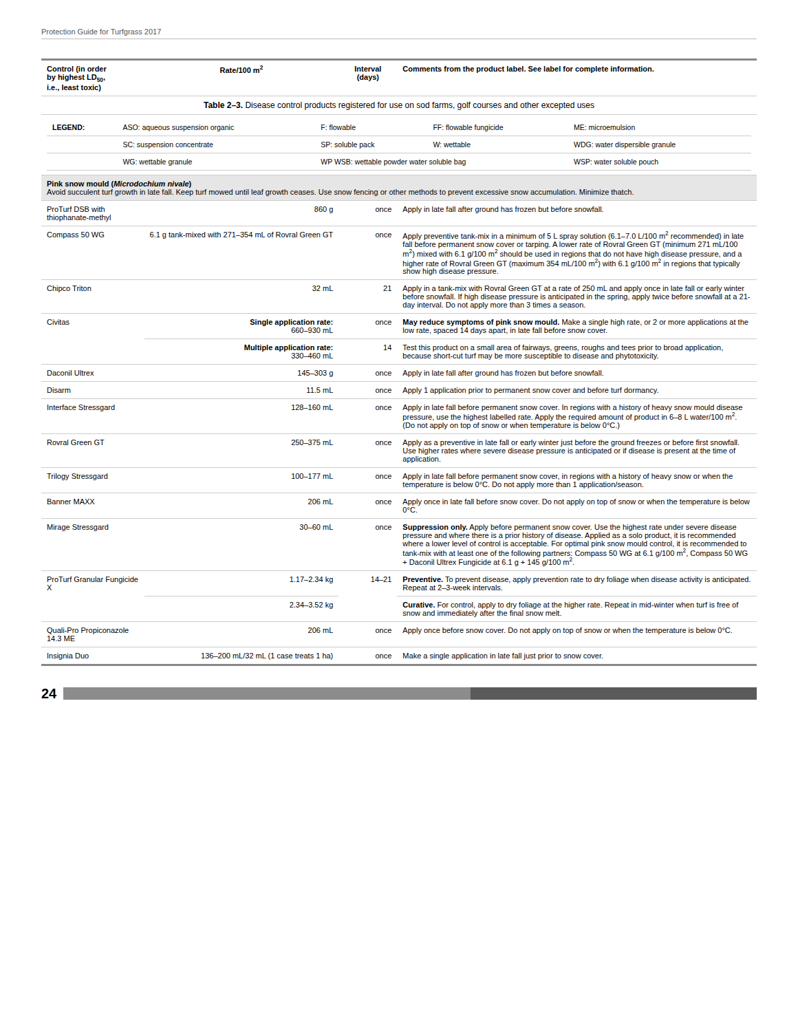Protection Guide for Turfgrass 2017
| Table 2–3. Disease control products registered for use on sod farms, golf courses and other excepted uses |
| / LEGEND: / ASO: aqueous suspension organic / F: flowable / FF: flowable fungicide / ME: microemulsion / / / SC: suspension concentrate / SP: soluble pack / W: wettable / WDG: water dispersible granule / / / WG: wettable granule / WP WSB: wettable powder water soluble bag / WSP: water soluble pouch / |
| Control (in order by highest LD 50 , i.e., least toxic) | Rate/100 m 2 | Interval (days) | Comments from the product label. See label for complete information. |
| Pink snow mould ( Microdochium nivale ) Avoid succulent turf growth in late fall. Keep turf mowed until leaf growth ceases. Use snow fencing or other methods to prevent excessive snow accumulation. Minimize thatch. |
| ProTurf DSB with thiophanate-methyl | 860 g | once | Apply in late fall after ground has frozen but before snowfall. |
| Compass 50 WG | 6.1 g tank-mixed with 271–354 mL of Rovral Green GT | once | Apply preventive tank-mix in a minimum of 5 L spray solution (6.1–7.0 L/100 m 2 recommended) in late fall before permanent snow cover or tarping. A lower rate of Rovral Green GT (minimum 271 mL/100 m 2 ) mixed with 6.1 g/100 m 2 should be used in regions that do not have high disease pressure, and a higher rate of Rovral Green GT (maximum 354 mL/100 m 2 ) with 6.1 g/100 m 2 in regions that typically show high disease pressure. |
| Chipco Triton | 32 mL | 21 | Apply in a tank-mix with Rovral Green GT at a rate of 250 mL and apply once in late fall or early winter before snowfall. If high disease pressure is anticipated in the spring, apply twice before snowfall at a 21-day interval. Do not apply more than 3 times a season. |
| Civitas | Single application rate: 660–930 mL | once | May reduce symptoms of pink snow mould. Make a single high rate, or 2 or more applications at the low rate, spaced 14 days apart, in late fall before snow cover. |
| Multiple application rate: 330–460 mL | 14 | Test this product on a small area of fairways, greens, roughs and tees prior to broad application, because short-cut turf may be more susceptible to disease and phytotoxicity. |
| Daconil Ultrex | 145–303 g | once | Apply in late fall after ground has frozen but before snowfall. |
| Disarm | 11.5 mL | once | Apply 1 application prior to permanent snow cover and before turf dormancy. |
| Interface Stressgard | 128–160 mL | once | Apply in late fall before permanent snow cover. In regions with a history of heavy snow mould disease pressure, use the highest labelled rate. Apply the required amount of product in 6–8 L water/100 m 2 . (Do not apply on top of snow or when temperature is below 0°C.) |
| Rovral Green GT | 250–375 mL | once | Apply as a preventive in late fall or early winter just before the ground freezes or before first snowfall. Use higher rates where severe disease pressure is anticipated or if disease is present at the time of application. |
| Trilogy Stressgard | 100–177 mL | once | Apply in late fall before permanent snow cover, in regions with a history of heavy snow or when the temperature is below 0°C. Do not apply more than 1 application/season. |
| Banner MAXX | 206 mL | once | Apply once in late fall before snow cover. Do not apply on top of snow or when the temperature is below 0°C. |
| Mirage Stressgard | 30–60 mL | once | Suppression only. Apply before permanent snow cover. Use the highest rate under severe disease pressure and where there is a prior history of disease. Applied as a solo product, it is recommended where a lower level of control is acceptable. For optimal pink snow mould control, it is recommended to tank-mix with at least one of the following partners: Compass 50 WG at 6.1 g/100 m 2 , Compass 50 WG + Daconil Ultrex Fungicide at 6.1 g + 145 g/100 m 2 . |
| ProTurf Granular Fungicide X | 1.17–2.34 kg | 14–21 | Preventive. To prevent disease, apply prevention rate to dry foliage when disease activity is anticipated. Repeat at 2–3-week intervals. |
| 2.34–3.52 kg | Curative. For control, apply to dry foliage at the higher rate. Repeat in mid-winter when turf is free of snow and immediately after the final snow melt. |
| Quali-Pro Propiconazole 14.3 ME | 206 mL | once | Apply once before snow cover. Do not apply on top of snow or when the temperature is below 0°C. |
| Insignia Duo | 136–200 mL/32 mL (1 case treats 1 ha) | once | Make a single application in late fall just prior to snow cover. |
24